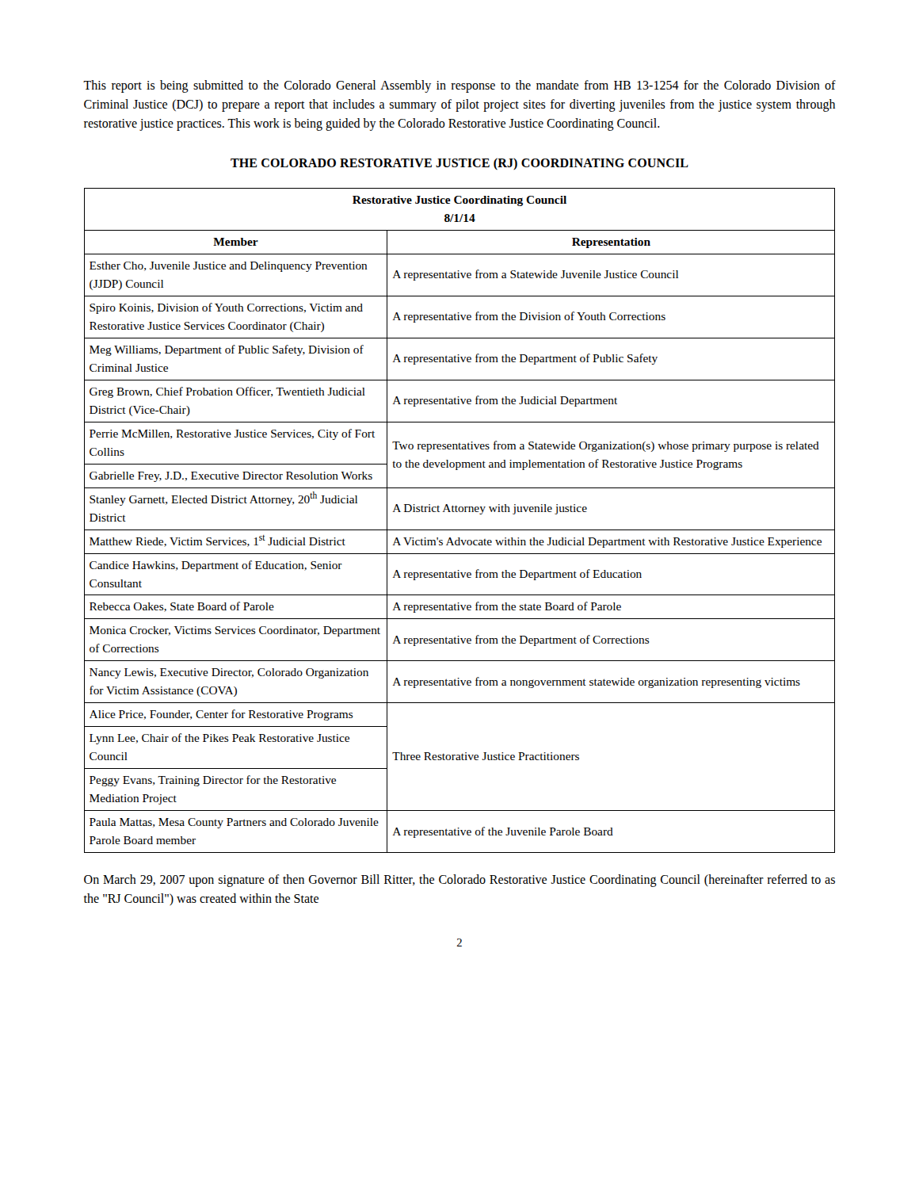This report is being submitted to the Colorado General Assembly in response to the mandate from HB 13-1254 for the Colorado Division of Criminal Justice (DCJ) to prepare a report that includes a summary of pilot project sites for diverting juveniles from the justice system through restorative justice practices. This work is being guided by the Colorado Restorative Justice Coordinating Council.
THE COLORADO RESTORATIVE JUSTICE (RJ) COORDINATING COUNCIL
| Restorative Justice Coordinating Council |
| 8/1/14 |
| Member | Representation |
| Esther Cho, Juvenile Justice and Delinquency Prevention (JJDP) Council | A representative from a Statewide Juvenile Justice Council |
| Spiro Koinis, Division of Youth Corrections, Victim and Restorative Justice Services Coordinator (Chair) | A representative from the Division of Youth Corrections |
| Meg Williams, Department of Public Safety, Division of Criminal Justice | A representative from the Department of Public Safety |
| Greg Brown, Chief Probation Officer, Twentieth Judicial District (Vice-Chair) | A representative from the Judicial Department |
| Perrie McMillen, Restorative Justice Services, City of Fort Collins | Two representatives from a Statewide Organization(s) whose primary purpose is related to the development and implementation of Restorative Justice Programs |
| Gabrielle Frey, J.D., Executive Director Resolution Works |
| Stanley Garnett, Elected District Attorney, 20 th Judicial District | A District Attorney with juvenile justice |
| Matthew Riede, Victim Services, 1 st Judicial District | A Victim's Advocate within the Judicial Department with Restorative Justice Experience |
| Candice Hawkins, Department of Education, Senior Consultant | A representative from the Department of Education |
| Rebecca Oakes, State Board of Parole | A representative from the state Board of Parole |
| Monica Crocker, Victims Services Coordinator, Department of Corrections | A representative from the Department of Corrections |
| Nancy Lewis, Executive Director, Colorado Organization for Victim Assistance (COVA) | A representative from a nongovernment statewide organization representing victims |
| Alice Price, Founder, Center for Restorative Programs | Three Restorative Justice Practitioners |
| Lynn Lee, Chair of the Pikes Peak Restorative Justice Council |
| Peggy Evans, Training Director for the Restorative Mediation Project |
| Paula Mattas, Mesa County Partners and Colorado Juvenile Parole Board member | A representative of the Juvenile Parole Board |
On March 29, 2007 upon signature of then Governor Bill Ritter, the Colorado Restorative Justice Coordinating Council (hereinafter referred to as the "RJ Council") was created within the State
2